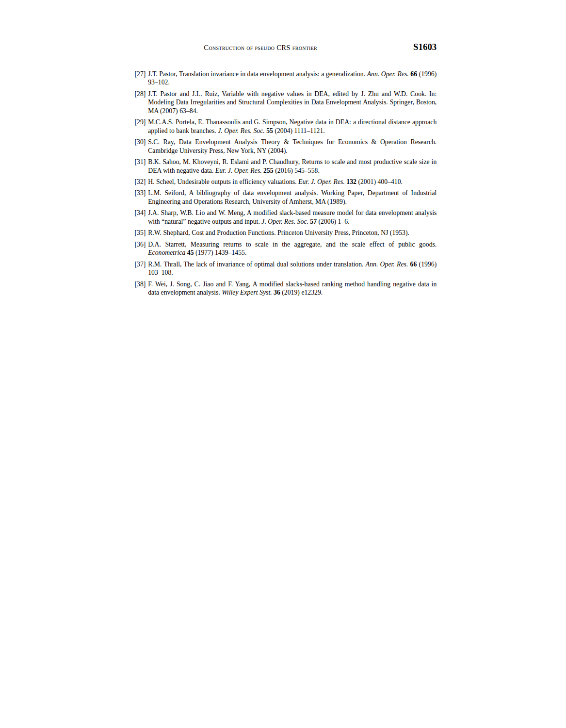Construction of pseudo CRS frontier
S1603
[27] J.T. Pastor, Translation invariance in data envelopment analysis: a generalization. Ann. Oper. Res. 66 (1996) 93–102.
[28] J.T. Pastor and J.L. Ruiz, Variable with negative values in DEA, edited by J. Zhu and W.D. Cook. In: Modeling Data Irregularities and Structural Complexities in Data Envelopment Analysis. Springer, Boston, MA (2007) 63–84.
[29] M.C.A.S. Portela, E. Thanassoulis and G. Simpson, Negative data in DEA: a directional distance approach applied to bank branches. J. Oper. Res. Soc. 55 (2004) 1111–1121.
[30] S.C. Ray, Data Envelopment Analysis Theory & Techniques for Economics & Operation Research. Cambridge University Press, New York, NY (2004).
[31] B.K. Sahoo, M. Khoveyni, R. Eslami and P. Chaudhury, Returns to scale and most productive scale size in DEA with negative data. Eur. J. Oper. Res. 255 (2016) 545–558.
[32] H. Scheel, Undesirable outputs in efficiency valuations. Eur. J. Oper. Res. 132 (2001) 400–410.
[33] L.M. Seiford, A bibliography of data envelopment analysis. Working Paper, Department of Industrial Engineering and Operations Research, University of Amherst, MA (1989).
[34] J.A. Sharp, W.B. Lio and W. Meng, A modified slack-based measure model for data envelopment analysis with “natural” negative outputs and input. J. Oper. Res. Soc. 57 (2006) 1–6.
[35] R.W. Shephard, Cost and Production Functions. Princeton University Press, Princeton, NJ (1953).
[36] D.A. Starrett, Measuring returns to scale in the aggregate, and the scale effect of public goods. Econometrica 45 (1977) 1439–1455.
[37] R.M. Thrall, The lack of invariance of optimal dual solutions under translation. Ann. Oper. Res. 66 (1996) 103–108.
[38] F. Wei, J. Song, C. Jiao and F. Yang, A modified slacks-based ranking method handling negative data in data envelopment analysis. Willey Expert Syst. 36 (2019) e12329.